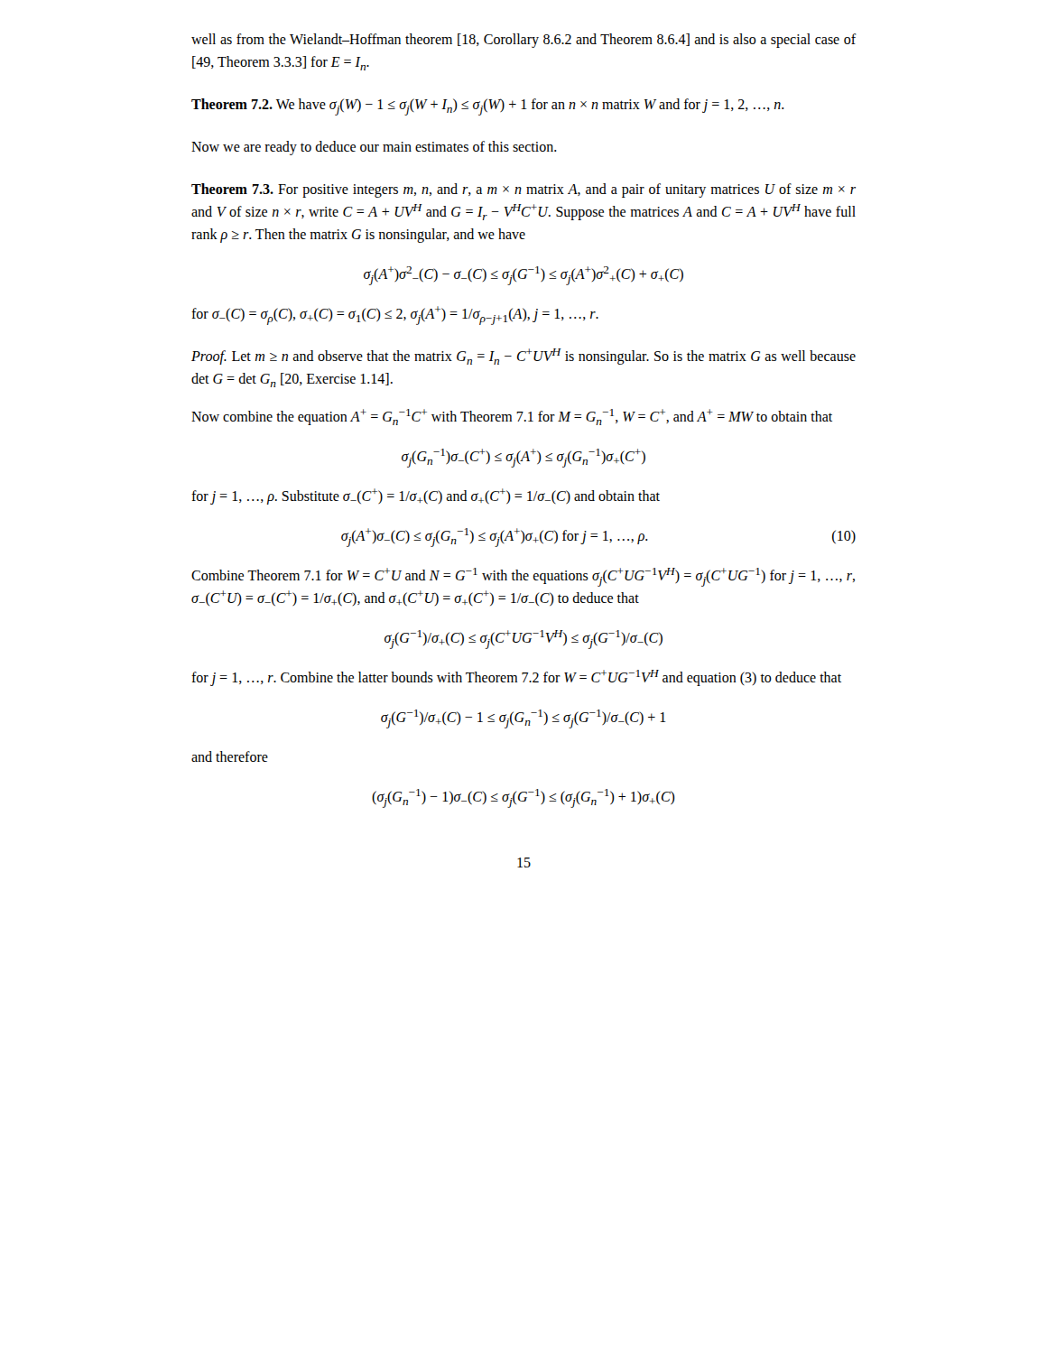well as from the Wielandt–Hoffman theorem [18, Corollary 8.6.2 and Theorem 8.6.4] and is also a special case of [49, Theorem 3.3.3] for E = In.
Theorem 7.2. We have σj(W) − 1 ≤ σj(W + In) ≤ σj(W) + 1 for an n × n matrix W and for j = 1, 2, …, n.
Now we are ready to deduce our main estimates of this section.
Theorem 7.3. For positive integers m, n, and r, a m × n matrix A, and a pair of unitary matrices U of size m × r and V of size n × r, write C = A + UVH and G = Ir − VHC+U. Suppose the matrices A and C = A + UVH have full rank ρ ≥ r. Then the matrix G is nonsingular, and we have
σj(A+)σ2−(C) − σ−(C) ≤ σj(G−1) ≤ σj(A+)σ2+(C) + σ+(C)
for σ−(C) = σρ(C), σ+(C) = σ1(C) ≤ 2, σj(A+) = 1/σρ−j+1(A), j = 1, …, r.
Proof. Let m ≥ n and observe that the matrix Gn = In − C+UVH is nonsingular. So is the matrix G as well because det G = det Gn [20, Exercise 1.14].
Now combine the equation A+ = Gn−1C+ with Theorem 7.1 for M = Gn−1, W = C+, and A+ = MW to obtain that
σj(Gn−1)σ−(C+) ≤ σj(A+) ≤ σj(Gn−1)σ+(C+)
for j = 1, …, ρ. Substitute σ−(C+) = 1/σ+(C) and σ+(C+) = 1/σ−(C) and obtain that
σj(A+)σ−(C) ≤ σj(Gn−1) ≤ σj(A+)σ+(C) for j = 1, …, ρ.
(10)
Combine Theorem 7.1 for W = C+U and N = G−1 with the equations σj(C+UG−1VH) = σj(C+UG−1) for j = 1, …, r, σ−(C+U) = σ−(C+) = 1/σ+(C), and σ+(C+U) = σ+(C+) = 1/σ−(C) to deduce that
σj(G−1)/σ+(C) ≤ σj(C+UG−1VH) ≤ σj(G−1)/σ−(C)
for j = 1, …, r. Combine the latter bounds with Theorem 7.2 for W = C+UG−1VH and equation (3) to deduce that
σj(G−1)/σ+(C) − 1 ≤ σj(Gn−1) ≤ σj(G−1)/σ−(C) + 1
and therefore
(σj(Gn−1) − 1)σ−(C) ≤ σj(G−1) ≤ (σj(Gn−1) + 1)σ+(C)
15